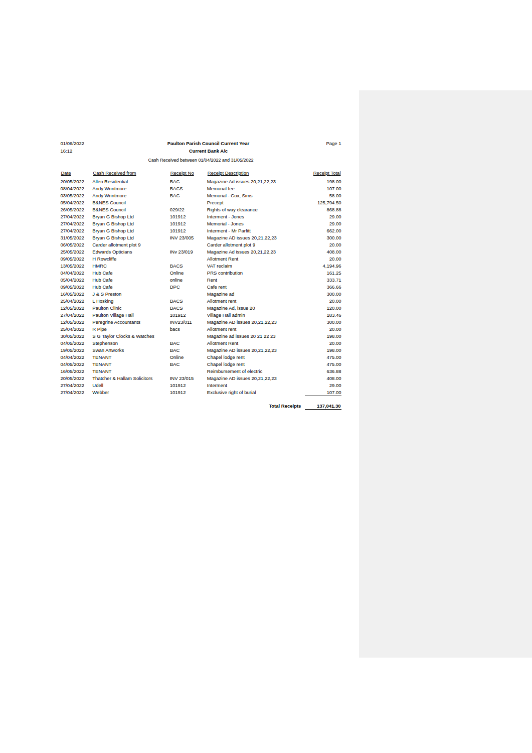01/06/2022
Paulton Parish Council Current Year
Page 1
16:12
Current Bank A/c
Cash Received between 01/04/2022 and 31/05/2022
| Date | Cash Received from | Receipt No | Receipt Description | Receipt Total |
| --- | --- | --- | --- | --- |
| 20/05/2022 | Allen Residential | BAC | Magazine Ad issues 20,21,22,23 | 198.00 |
| 08/04/2022 | Andy Wrintmore | BACS | Memorial fee | 107.00 |
| 03/05/2022 | Andy Wrintmore | BAC | Memorial - Cox, Sims | 58.00 |
| 05/04/2022 | B&NES Council | | Precept | 125,794.50 |
| 26/05/2022 | B&NES Council | 029/22 | Rights of way clearance | 868.88 |
| 27/04/2022 | Bryan G Bishop Ltd | 101912 | Interment - Jones | 29.00 |
| 27/04/2022 | Bryan G Bishop Ltd | 101912 | Memorial - Jones | 29.00 |
| 27/04/2022 | Bryan G Bishop Ltd | 101912 | Interment - Mr Parfitt | 662.00 |
| 31/05/2022 | Bryan G Bishop Ltd | INV 23/005 | Magazine AD issues 20,21,22,23 | 300.00 |
| 06/05/2022 | Carder allotment plot 9 | | Carder allotment plot 9 | 20.00 |
| 25/05/2022 | Edwards Opticians | INv 23/019 | Magazine Ad issues 20,21,22,23 | 408.00 |
| 09/05/2022 | H Rowcliffe | | Allotment Rent | 20.00 |
| 13/05/2022 | HMRC | BACS | VAT reclaim | 4,194.96 |
| 04/04/2022 | Hub Cafe | Online | PRS contribution | 161.25 |
| 05/04/2022 | Hub Cafe | online | Rent | 333.71 |
| 09/05/2022 | Hub Cafe | DPC | Cafe rent | 366.66 |
| 16/05/2022 | J & S Preston | | Magazine ad | 300.00 |
| 25/04/2022 | L Hosking | BACS | Allotment rent | 20.00 |
| 12/05/2022 | Paulton Clinic | BACS | Magazine Ad, issue 20 | 120.00 |
| 27/04/2022 | Paulton Village Hall | 101912 | Village Hall admin | 183.46 |
| 12/05/2022 | Peregrine Accountants | INV23/011 | Magazine AD issues 20,21,22,23 | 300.00 |
| 25/04/2022 | R Pipe | bacs | Allotment rent | 20.00 |
| 30/05/2022 | S G Taylor Clocks & Watches | | Magazine ad issues 20 21 22 23 | 198.00 |
| 04/05/2022 | Stephenson | BAC | Allotment Rent | 20.00 |
| 19/05/2022 | Swan Artworks | BAC | Magazine AD issues 20,21,22,23 | 198.00 |
| 04/04/2022 | TENANT | Online | Chapel lodge rent | 475.00 |
| 04/05/2022 | TENANT | BAC | Chapel lodge rent | 475.00 |
| 16/05/2022 | TENANT | | Reimbursement of electric | 636.88 |
| 20/05/2022 | Thatcher & Hallam Solicitors | INV 23/015 | Magazine AD issues 20,21,22,23 | 408.00 |
| 27/04/2022 | Udell | 101912 | Interment | 29.00 |
| 27/04/2022 | Webber | 101912 | Exclusive right of burial | 107.00 |
| | Total Receipts | 137,041.30 |